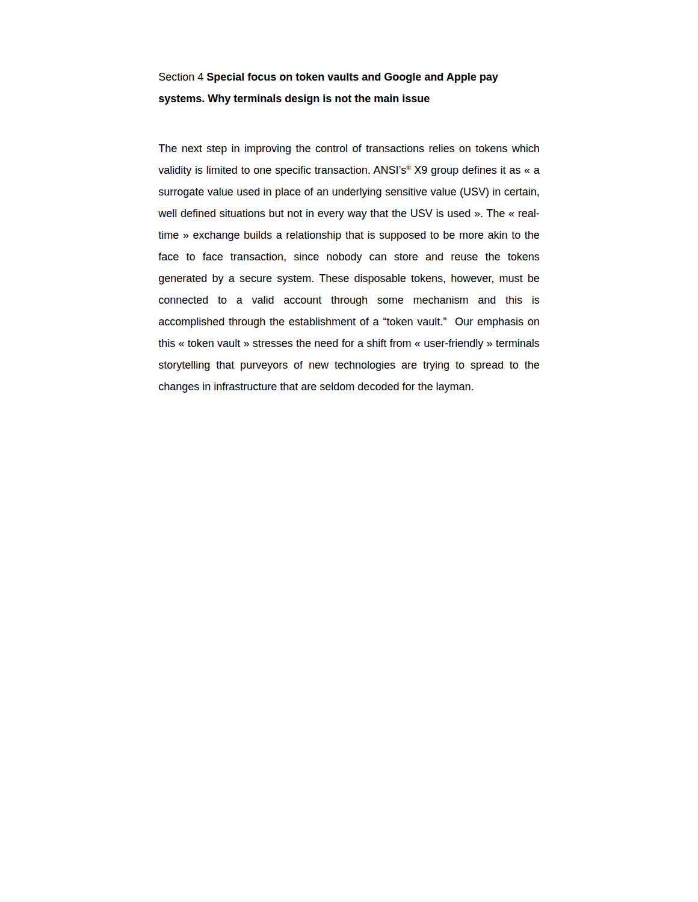Section 4 Special focus on token vaults and Google and Apple pay systems. Why terminals design is not the main issue
The next step in improving the control of transactions relies on tokens which validity is limited to one specific transaction. ANSI’siii X9 group defines it as « a surrogate value used in place of an underlying sensitive value (USV) in certain, well defined situations but not in every way that the USV is used ». The « real-time » exchange builds a relationship that is supposed to be more akin to the face to face transaction, since nobody can store and reuse the tokens generated by a secure system. These disposable tokens, however, must be connected to a valid account through some mechanism and this is accomplished through the establishment of a “token vault.” Our emphasis on this « token vault » stresses the need for a shift from « user-friendly » terminals storytelling that purveyors of new technologies are trying to spread to the changes in infrastructure that are seldom decoded for the layman.